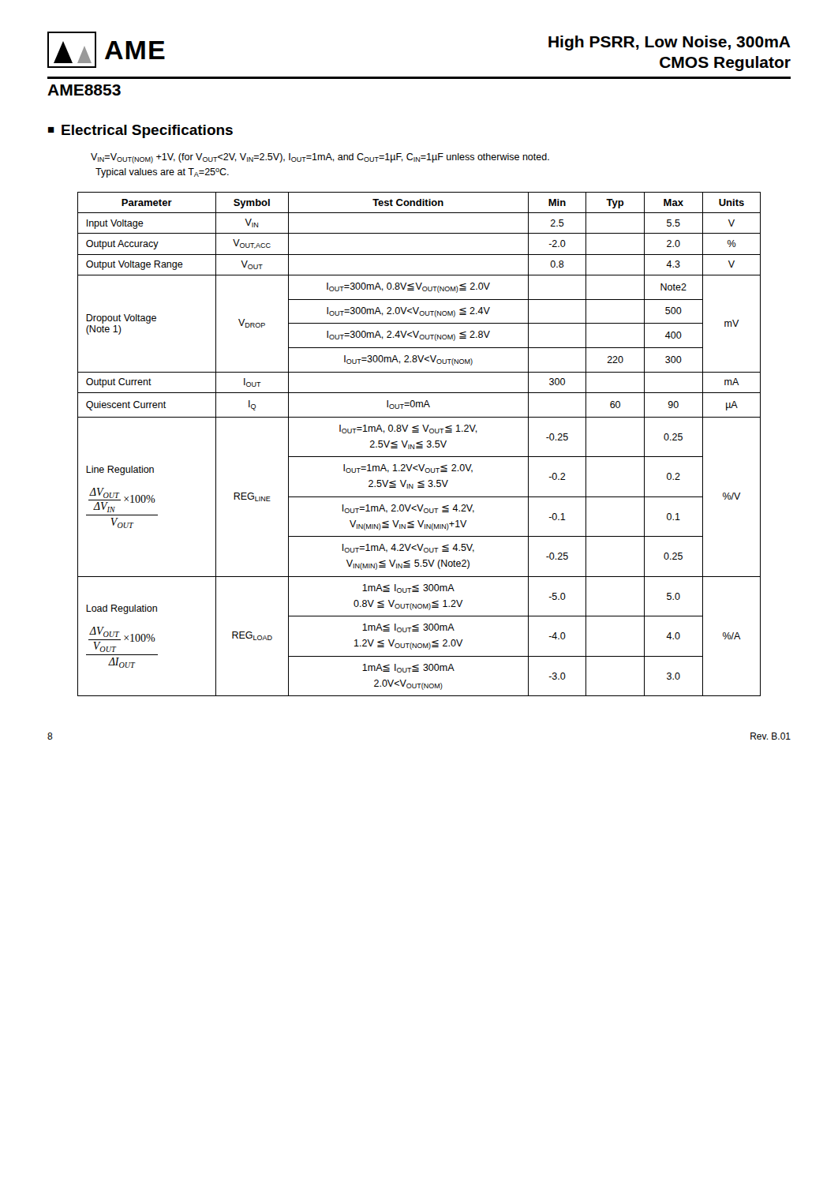AME
High PSRR, Low Noise, 300mA
CMOS Regulator
AME8853
Electrical Specifications
VIN=VOUT(NOM) +1V, (for VOUT<2V, VIN=2.5V), IOUT=1mA, and COUT=1µF, CIN=1µF unless otherwise noted. Typical values are at TA=25o C.
| Parameter | Symbol | Test Condition | Min | Typ | Max | Units |
| --- | --- | --- | --- | --- | --- | --- |
| Input Voltage | V IN | | 2.5 | | 5.5 | V |
| Output Accuracy | V OUT,ACC | | -2.0 | | 2.0 | % |
| Output Voltage Range | V OUT | | 0.8 | | 4.3 | V |
| Dropout Voltage (Note 1) | V DROP | I OUT =300mA, 0.8V≦V OUT(NOM) ≦ 2.0V | | | Note2 | mV |
| I OUT =300mA, 2.0V<V OUT(NOM) ≦ 2.4V | | | 500 |
| I OUT =300mA, 2.4V<V OUT(NOM) ≦ 2.8V | | | 400 |
| I OUT =300mA, 2.8V<V OUT(NOM) | | 220 | 300 |
| Output Current | I OUT | | 300 | | | mA |
| Quiescent Current | I Q | I OUT =0mA | | 60 | 90 | µA |
| Line Regulation ΔV OUT ΔV IN ×100% V OUT | REG LINE | I OUT =1mA, 0.8V ≦ V OUT ≦ 1.2V, 2.5V≦ V IN ≦ 3.5V | -0.25 | | 0.25 | %/V |
| I OUT =1mA, 1.2V<V OUT ≦ 2.0V, 2.5V≦ V IN ≦ 3.5V | -0.2 | | 0.2 |
| I OUT =1mA, 2.0V<V OUT ≦ 4.2V, V IN(MIN) ≦ V IN ≦ V IN(MIN) +1V | -0.1 | | 0.1 |
| I OUT =1mA, 4.2V<V OUT ≦ 4.5V, V IN(MIN) ≦ V IN ≦ 5.5V (Note2) | -0.25 | | 0.25 |
| Load Regulation ΔV OUT V OUT ×100% ΔI OUT | REG LOAD | 1mA≦ I OUT ≦ 300mA 0.8V ≦ V OUT(NOM) ≦ 1.2V | -5.0 | | 5.0 | %/A |
| 1mA≦ I OUT ≦ 300mA 1.2V ≦ V OUT(NOM) ≦ 2.0V | -4.0 | | 4.0 |
| 1mA≦ I OUT ≦ 300mA 2.0V<V OUT(NOM) | -3.0 | | 3.0 |
8
Rev. B.01